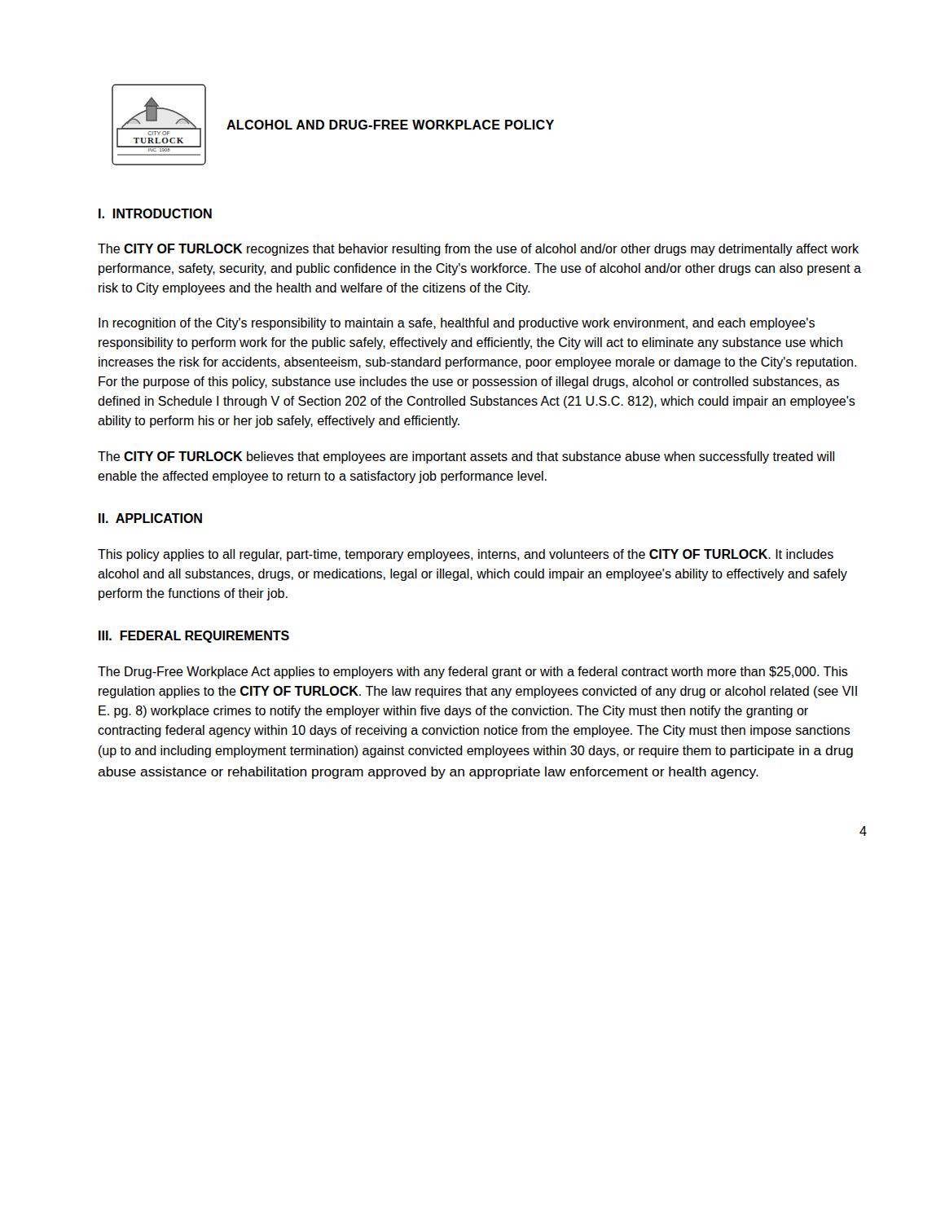CITY OF TURLOCK INC. 1908
ALCOHOL AND DRUG-FREE WORKPLACE POLICY
I. INTRODUCTION
The CITY OF TURLOCK recognizes that behavior resulting from the use of alcohol and/or other drugs may detrimentally affect work performance, safety, security, and public confidence in the City's workforce. The use of alcohol and/or other drugs can also present a risk to City employees and the health and welfare of the citizens of the City.
In recognition of the City's responsibility to maintain a safe, healthful and productive work environment, and each employee's responsibility to perform work for the public safely, effectively and efficiently, the City will act to eliminate any substance use which increases the risk for accidents, absenteeism, sub-standard performance, poor employee morale or damage to the City's reputation. For the purpose of this policy, substance use includes the use or possession of illegal drugs, alcohol or controlled substances, as defined in Schedule I through V of Section 202 of the Controlled Substances Act (21 U.S.C. 812), which could impair an employee's ability to perform his or her job safely, effectively and efficiently.
The CITY OF TURLOCK believes that employees are important assets and that substance abuse when successfully treated will enable the affected employee to return to a satisfactory job performance level.
II. APPLICATION
This policy applies to all regular, part-time, temporary employees, interns, and volunteers of the CITY OF TURLOCK. It includes alcohol and all substances, drugs, or medications, legal or illegal, which could impair an employee's ability to effectively and safely perform the functions of their job.
III. FEDERAL REQUIREMENTS
The Drug-Free Workplace Act applies to employers with any federal grant or with a federal contract worth more than $25,000. This regulation applies to the CITY OF TURLOCK. The law requires that any employees convicted of any drug or alcohol related (see VII E. pg. 8) workplace crimes to notify the employer within five days of the conviction. The City must then notify the granting or contracting federal agency within 10 days of receiving a conviction notice from the employee. The City must then impose sanctions (up to and including employment termination) against convicted employees within 30 days, or require them to participate in a drug abuse assistance or rehabilitation program approved by an appropriate law enforcement or health agency.
4